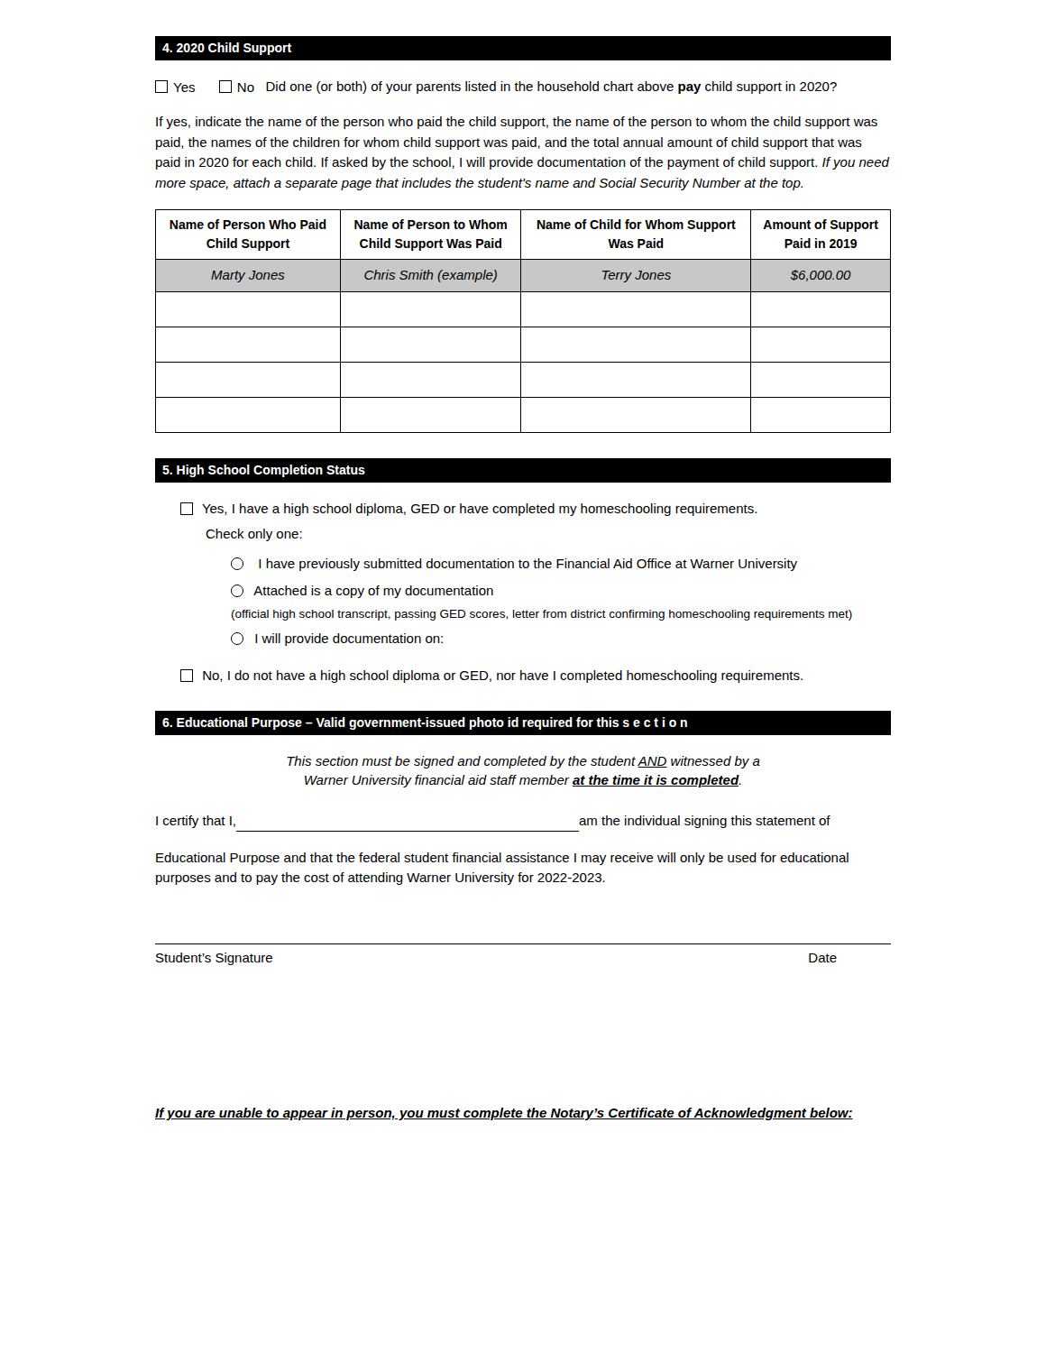4. 2020 Child Support
Yes No Did one (or both) of your parents listed in the household chart above pay child support in 2020?
If yes, indicate the name of the person who paid the child support, the name of the person to whom the child support was paid, the names of the children for whom child support was paid, and the total annual amount of child support that was paid in 2020 for each child. If asked by the school, I will provide documentation of the payment of child support. If you need more space, attach a separate page that includes the student's name and Social Security Number at the top.
| Name of Person Who Paid Child Support | Name of Person to Whom Child Support Was Paid | Name of Child for Whom Support Was Paid | Amount of Support Paid in 2019 |
| --- | --- | --- | --- |
| Marty Jones | Chris Smith (example) | Terry Jones | $6,000.00 |
5. High School Completion Status
Yes, I have a high school diploma, GED or have completed my homeschooling requirements.
Check only one:
I have previously submitted documentation to the Financial Aid Office at Warner University
Attached is a copy of my documentation
(official high school transcript, passing GED scores, letter from district confirming homeschooling requirements met)
I will provide documentation on:
No, I do not have a high school diploma or GED, nor have I completed homeschooling requirements.
6. Educational Purpose – Valid government-issued photo id required for this s e c t i o n
This section must be signed and completed by the student AND witnessed by a
Warner University financial aid staff member at the time it is completed.
I certify that I, am the individual signing this statement of
Educational Purpose and that the federal student financial assistance I may receive will only be used for educational purposes and to pay the cost of attending Warner University for 2022-2023.
Student’s Signature Date
If you are unable to appear in person, you must complete the Notary’s Certificate of Acknowledgment below: